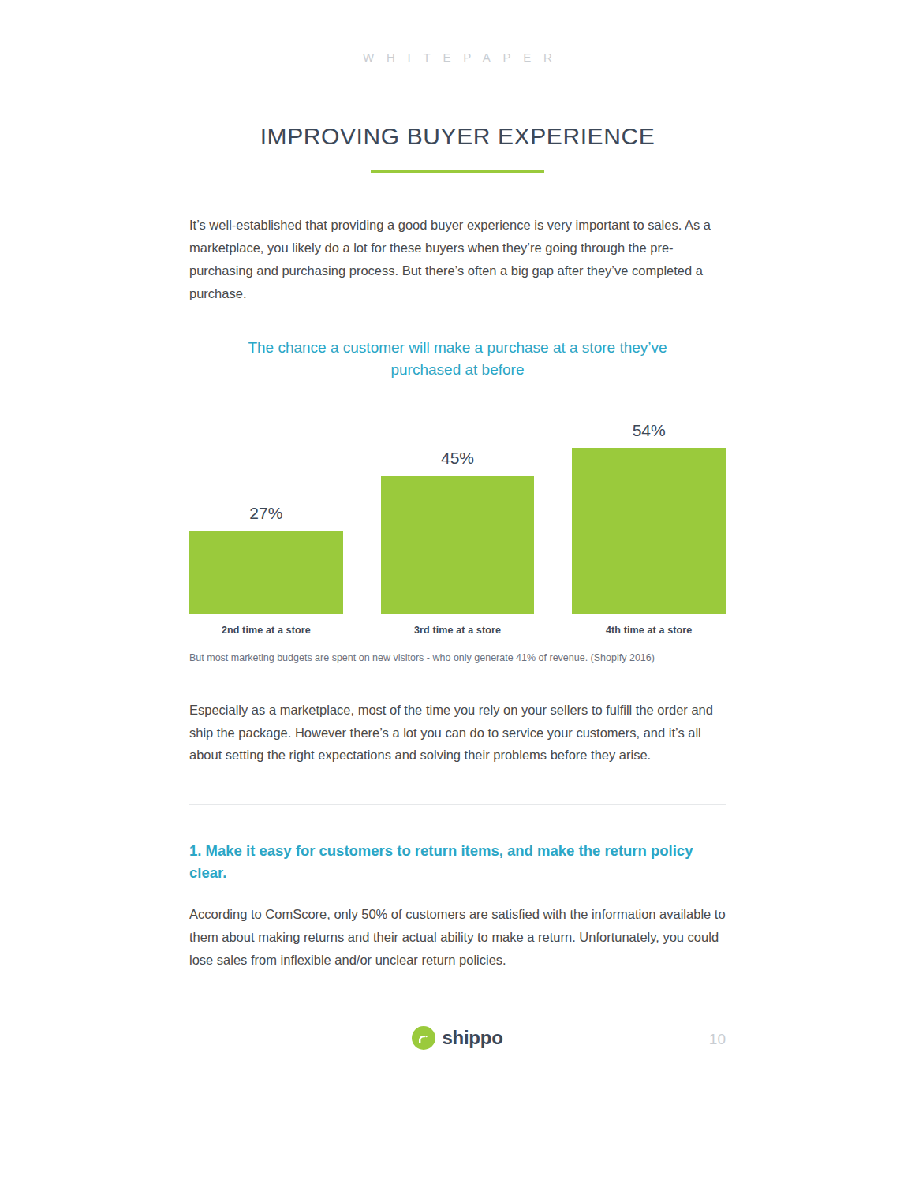Whitepaper
IMPROVING BUYER EXPERIENCE
It’s well-established that providing a good buyer experience is very important to sales. As a marketplace, you likely do a lot for these buyers when they’re going through the pre-purchasing and purchasing process. But there’s often a big gap after they’ve completed a purchase.
The chance a customer will make a purchase at a store they’ve purchased at before
27%
45%
54%
2nd time at a store 3rd time at a store 4th time at a store
But most marketing budgets are spent on new visitors - who only generate 41% of revenue. (Shopify 2016)
Especially as a marketplace, most of the time you rely on your sellers to fulfill the order and ship the package. However there’s a lot you can do to service your customers, and it’s all about setting the right expectations and solving their problems before they arise.
1. Make it easy for customers to return items, and make the return policy clear.
According to ComScore, only 50% of customers are satisfied with the information available to them about making returns and their actual ability to make a return. Unfortunately, you could lose sales from inflexible and/or unclear return policies.
shippo
10